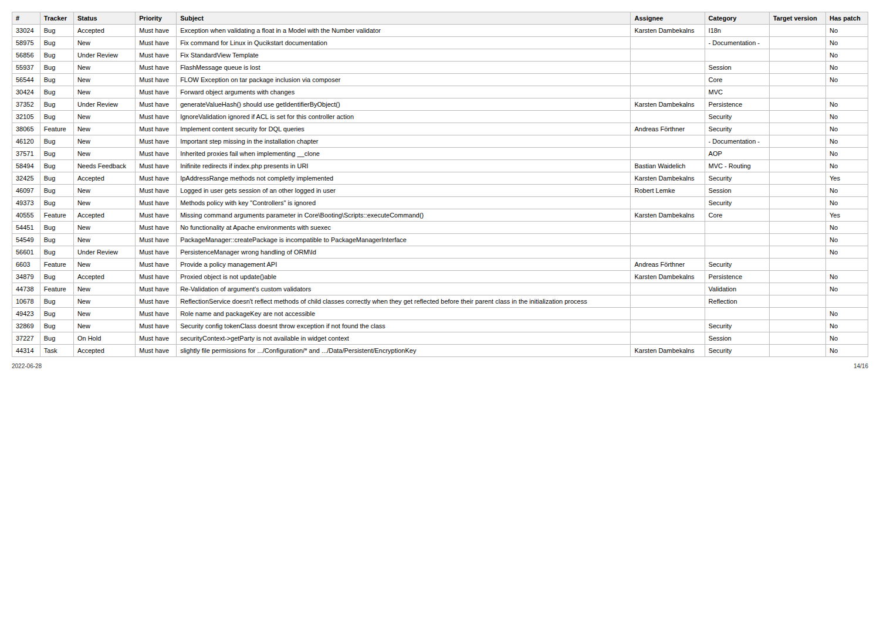| # | Tracker | Status | Priority | Subject | Assignee | Category | Target version | Has patch |
| --- | --- | --- | --- | --- | --- | --- | --- | --- |
| 33024 | Bug | Accepted | Must have | Exception when validating a float in a Model with the Number validator | Karsten Dambekalns | I18n | | No |
| 58975 | Bug | New | Must have | Fix command for Linux in Qucikstart documentation | | - Documentation - | | No |
| 56856 | Bug | Under Review | Must have | Fix StandardView Template | | | | No |
| 55937 | Bug | New | Must have | FlashMessage queue is lost | | Session | | No |
| 56544 | Bug | New | Must have | FLOW Exception on tar package inclusion via composer | | Core | | No |
| 30424 | Bug | New | Must have | Forward object arguments with changes | | MVC | | |
| 37352 | Bug | Under Review | Must have | generateValueHash() should use getIdentifierByObject() | Karsten Dambekalns | Persistence | | No |
| 32105 | Bug | New | Must have | IgnoreValidation ignored if ACL is set for this controller action | | Security | | No |
| 38065 | Feature | New | Must have | Implement content security for DQL queries | Andreas Förthner | Security | | No |
| 46120 | Bug | New | Must have | Important step missing in the installation chapter | | - Documentation - | | No |
| 37571 | Bug | New | Must have | Inherited proxies fail when implementing __clone | | AOP | | No |
| 58494 | Bug | Needs Feedback | Must have | Inifinite redirects if index.php presents in URI | Bastian Waidelich | MVC - Routing | | No |
| 32425 | Bug | Accepted | Must have | IpAddressRange methods not completly implemented | Karsten Dambekalns | Security | | Yes |
| 46097 | Bug | New | Must have | Logged in user gets session of an other logged in user | Robert Lemke | Session | | No |
| 49373 | Bug | New | Must have | Methods policy with key "Controllers" is ignored | | Security | | No |
| 40555 | Feature | Accepted | Must have | Missing command arguments parameter in Core\Booting\Scripts::executeCommand() | Karsten Dambekalns | Core | | Yes |
| 54451 | Bug | New | Must have | No functionality at Apache environments with suexec | | | | No |
| 54549 | Bug | New | Must have | PackageManager::createPackage is incompatible to PackageManagerInterface | | | | No |
| 56601 | Bug | Under Review | Must have | PersistenceManager wrong handling of ORM\Id | | | | No |
| 6603 | Feature | New | Must have | Provide a policy management API | Andreas Förthner | Security | | |
| 34879 | Bug | Accepted | Must have | Proxied object is not update()able | Karsten Dambekalns | Persistence | | No |
| 44738 | Feature | New | Must have | Re-Validation of argument's custom validators | | Validation | | No |
| 10678 | Bug | New | Must have | ReflectionService doesn't reflect methods of child classes correctly when they get reflected before their parent class in the initialization process | | Reflection | | |
| 49423 | Bug | New | Must have | Role name and packageKey are not accessible | | | | No |
| 32869 | Bug | New | Must have | Security config tokenClass doesnt throw exception if not found the class | | Security | | No |
| 37227 | Bug | On Hold | Must have | securityContext->getParty is not available in widget context | | Session | | No |
| 44314 | Task | Accepted | Must have | slightly file permissions for .../Configuration/* and .../Data/Persistent/EncryptionKey | Karsten Dambekalns | Security | | No |
2022-06-28 14/16